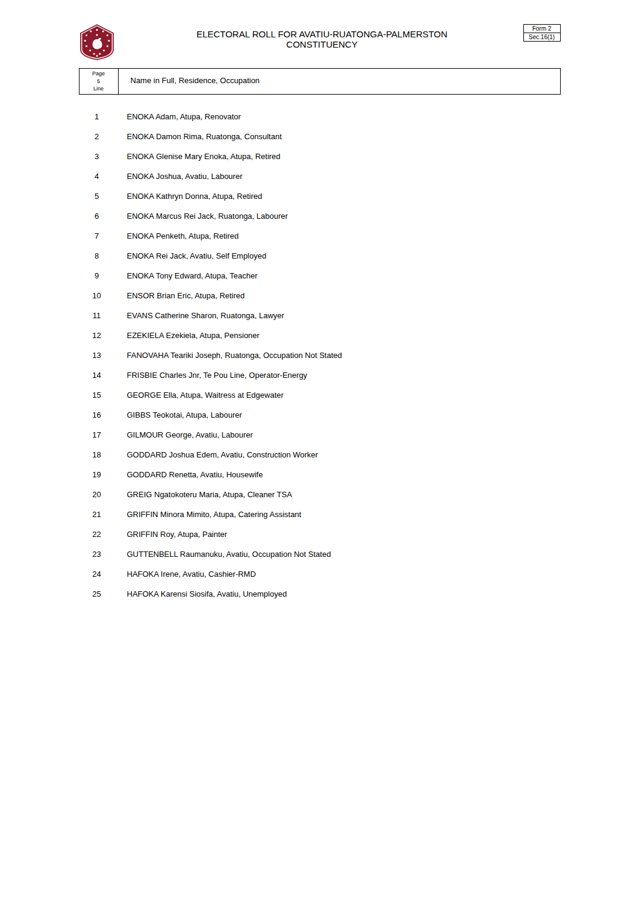ELECTORAL ROLL FOR AVATIU-RUATONGA-PALMERSTON
CONSTITUENCY
Form 2
Sec.16(1)
Page
5
Line
Name in Full, Residence, Occupation
| 1 | ENOKA Adam, Atupa, Renovator |
| 2 | ENOKA Damon Rima, Ruatonga, Consultant |
| 3 | ENOKA Glenise Mary Enoka, Atupa, Retired |
| 4 | ENOKA Joshua, Avatiu, Labourer |
| 5 | ENOKA Kathryn Donna, Atupa, Retired |
| 6 | ENOKA Marcus Rei Jack, Ruatonga, Labourer |
| 7 | ENOKA Penketh, Atupa, Retired |
| 8 | ENOKA Rei Jack, Avatiu, Self Employed |
| 9 | ENOKA Tony Edward, Atupa, Teacher |
| 10 | ENSOR Brian Eric, Atupa, Retired |
| 11 | EVANS Catherine Sharon, Ruatonga, Lawyer |
| 12 | EZEKIELA Ezekiela, Atupa, Pensioner |
| 13 | FANOVAHA Teariki Joseph, Ruatonga, Occupation Not Stated |
| 14 | FRISBIE Charles Jnr, Te Pou Line, Operator-Energy |
| 15 | GEORGE Ella, Atupa, Waitress at Edgewater |
| 16 | GIBBS Teokotai, Atupa, Labourer |
| 17 | GILMOUR George, Avatiu, Labourer |
| 18 | GODDARD Joshua Edem, Avatiu, Construction Worker |
| 19 | GODDARD Renetta, Avatiu, Housewife |
| 20 | GREIG Ngatokoteru Maria, Atupa, Cleaner TSA |
| 21 | GRIFFIN Minora Mimito, Atupa, Catering Assistant |
| 22 | GRIFFIN Roy, Atupa, Painter |
| 23 | GUTTENBELL Raumanuku, Avatiu, Occupation Not Stated |
| 24 | HAFOKA Irene, Avatiu, Cashier-RMD |
| 25 | HAFOKA Karensi Siosifa, Avatiu, Unemployed |